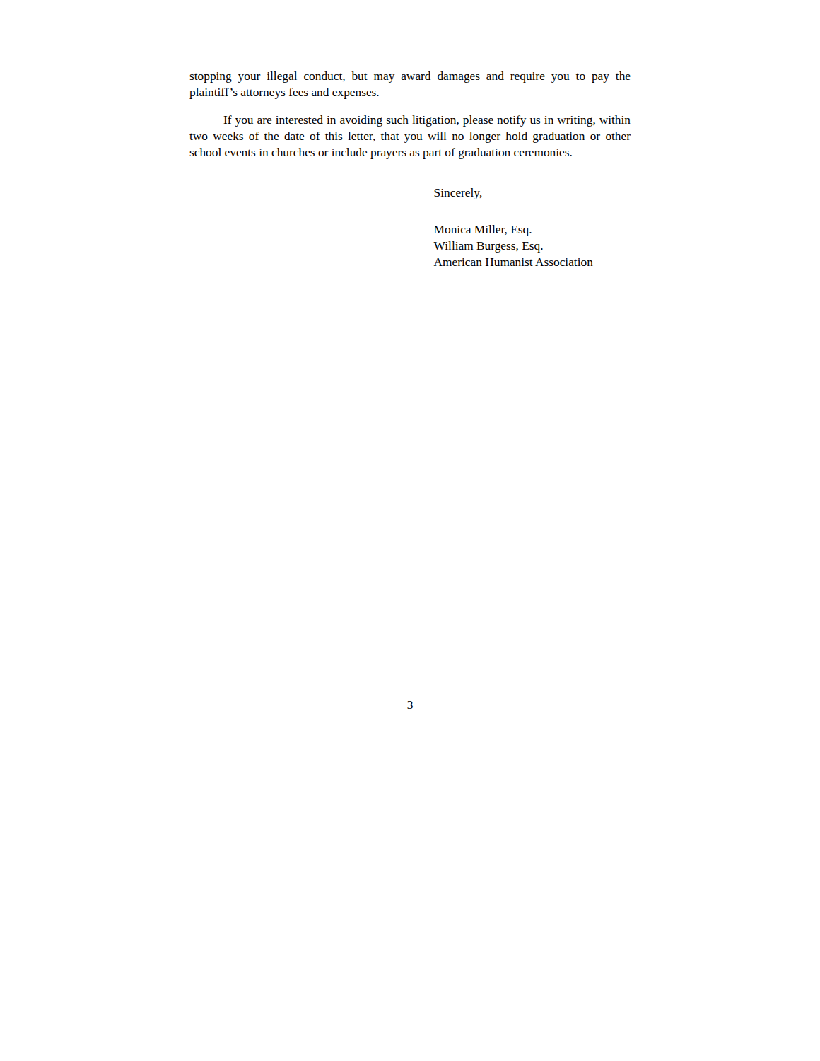stopping your illegal conduct, but may award damages and require you to pay the plaintiff’s attorneys fees and expenses.
If you are interested in avoiding such litigation, please notify us in writing, within two weeks of the date of this letter, that you will no longer hold graduation or other school events in churches or include prayers as part of graduation ceremonies.
Sincerely,
Monica Miller, Esq.
William Burgess, Esq.
American Humanist Association
3